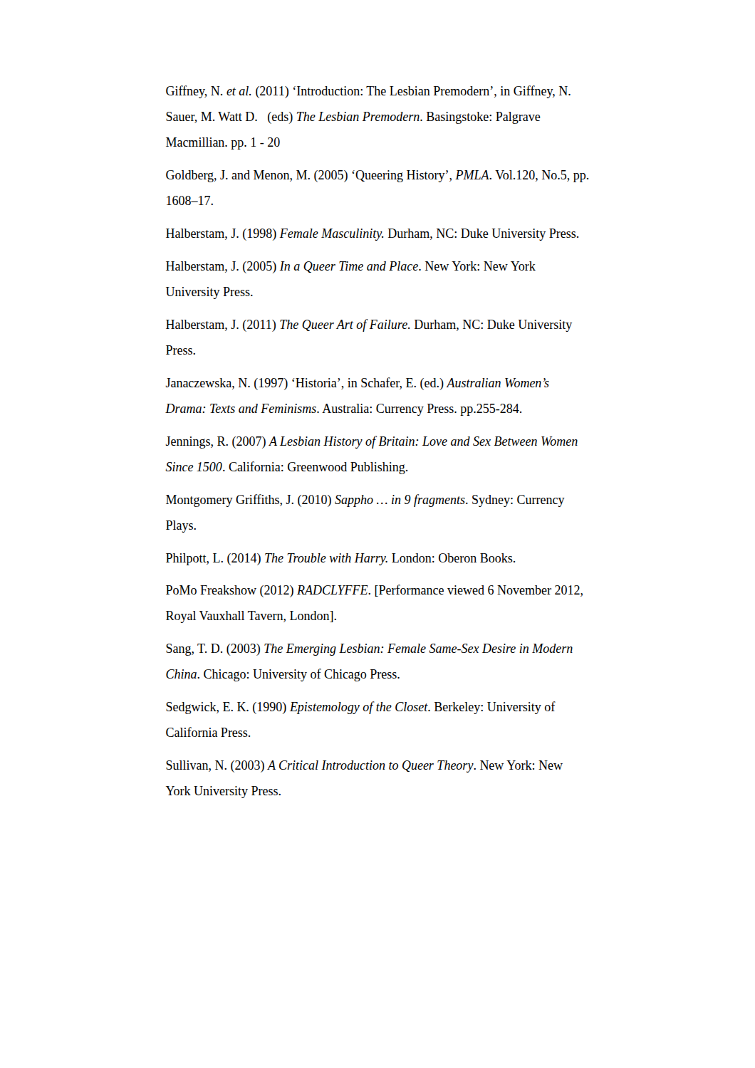Giffney, N. et al. (2011) ‘Introduction: The Lesbian Premodern’, in Giffney, N. Sauer, M. Watt D. (eds) The Lesbian Premodern. Basingstoke: Palgrave Macmillian. pp. 1 - 20
Goldberg, J. and Menon, M. (2005) ‘Queering History’, PMLA. Vol.120, No.5, pp. 1608–17.
Halberstam, J. (1998) Female Masculinity. Durham, NC: Duke University Press.
Halberstam, J. (2005) In a Queer Time and Place. New York: New York University Press.
Halberstam, J. (2011) The Queer Art of Failure. Durham, NC: Duke University Press.
Janaczewska, N. (1997) ‘Historia’, in Schafer, E. (ed.) Australian Women’s Drama: Texts and Feminisms. Australia: Currency Press. pp.255-284.
Jennings, R. (2007) A Lesbian History of Britain: Love and Sex Between Women Since 1500. California: Greenwood Publishing.
Montgomery Griffiths, J. (2010) Sappho … in 9 fragments. Sydney: Currency Plays.
Philpott, L. (2014) The Trouble with Harry. London: Oberon Books.
PoMo Freakshow (2012) RADCLYFFE. [Performance viewed 6 November 2012, Royal Vauxhall Tavern, London].
Sang, T. D. (2003) The Emerging Lesbian: Female Same-Sex Desire in Modern China. Chicago: University of Chicago Press.
Sedgwick, E. K. (1990) Epistemology of the Closet. Berkeley: University of California Press.
Sullivan, N. (2003) A Critical Introduction to Queer Theory. New York: New York University Press.